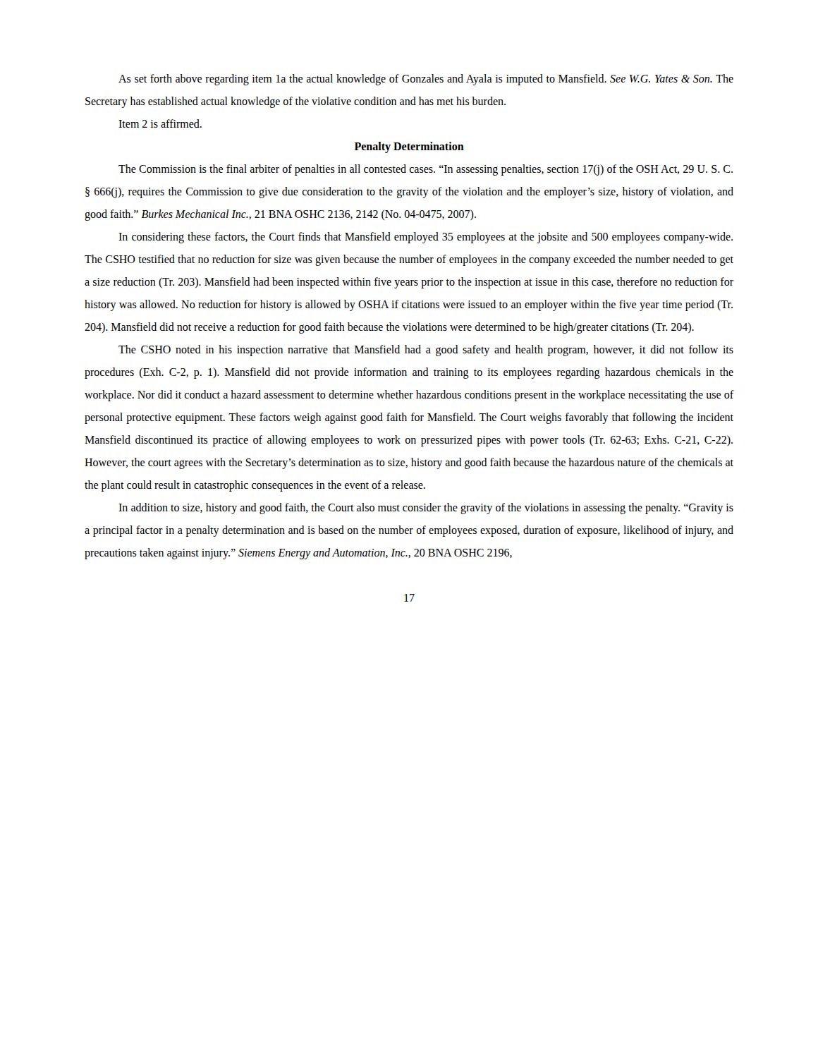As set forth above regarding item 1a the actual knowledge of Gonzales and Ayala is imputed to Mansfield. See W.G. Yates & Son. The Secretary has established actual knowledge of the violative condition and has met his burden.
Item 2 is affirmed.
Penalty Determination
The Commission is the final arbiter of penalties in all contested cases. “In assessing penalties, section 17(j) of the OSH Act, 29 U. S. C. § 666(j), requires the Commission to give due consideration to the gravity of the violation and the employer’s size, history of violation, and good faith.” Burkes Mechanical Inc., 21 BNA OSHC 2136, 2142 (No. 04-0475, 2007).
In considering these factors, the Court finds that Mansfield employed 35 employees at the jobsite and 500 employees company-wide. The CSHO testified that no reduction for size was given because the number of employees in the company exceeded the number needed to get a size reduction (Tr. 203). Mansfield had been inspected within five years prior to the inspection at issue in this case, therefore no reduction for history was allowed. No reduction for history is allowed by OSHA if citations were issued to an employer within the five year time period (Tr. 204). Mansfield did not receive a reduction for good faith because the violations were determined to be high/greater citations (Tr. 204).
The CSHO noted in his inspection narrative that Mansfield had a good safety and health program, however, it did not follow its procedures (Exh. C-2, p. 1). Mansfield did not provide information and training to its employees regarding hazardous chemicals in the workplace. Nor did it conduct a hazard assessment to determine whether hazardous conditions present in the workplace necessitating the use of personal protective equipment. These factors weigh against good faith for Mansfield. The Court weighs favorably that following the incident Mansfield discontinued its practice of allowing employees to work on pressurized pipes with power tools (Tr. 62-63; Exhs. C-21, C-22). However, the court agrees with the Secretary’s determination as to size, history and good faith because the hazardous nature of the chemicals at the plant could result in catastrophic consequences in the event of a release.
In addition to size, history and good faith, the Court also must consider the gravity of the violations in assessing the penalty. “Gravity is a principal factor in a penalty determination and is based on the number of employees exposed, duration of exposure, likelihood of injury, and precautions taken against injury.” Siemens Energy and Automation, Inc., 20 BNA OSHC 2196,
17